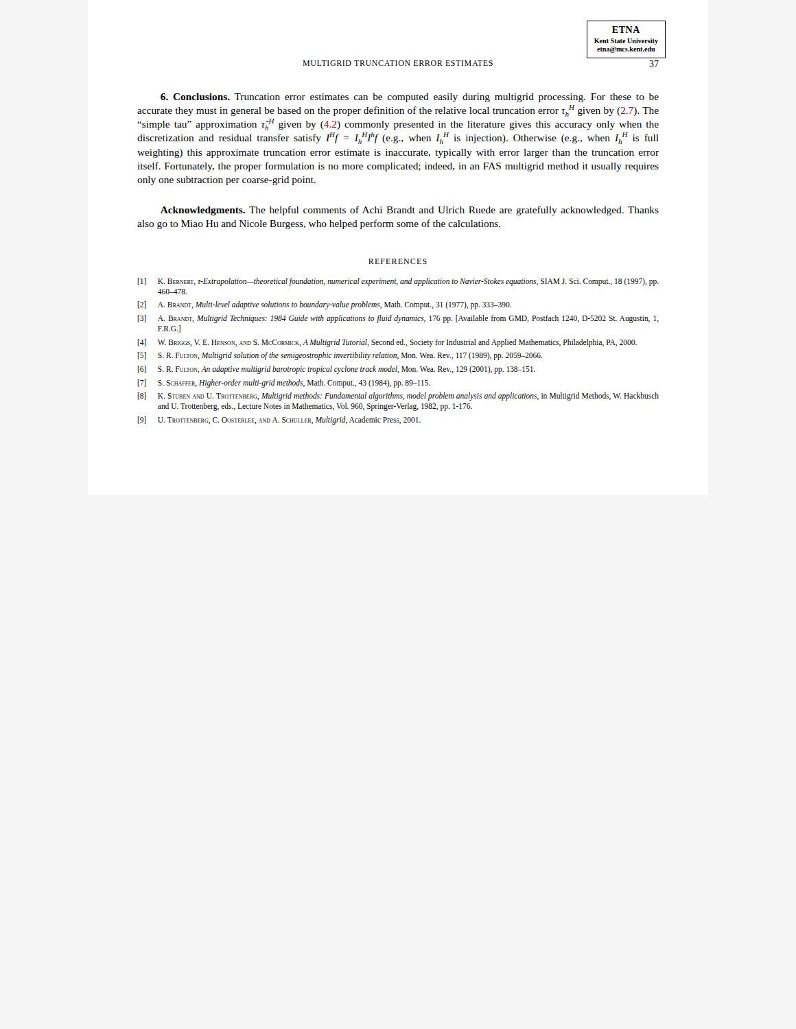ETNA Kent State University etna@mcs.kent.edu
MULTIGRID TRUNCATION ERROR ESTIMATES 37
6. Conclusions. Truncation error estimates can be computed easily during multigrid processing. For these to be accurate they must in general be based on the proper defini­tion of the relative local truncation error τhH given by (2.7). The “simple tau” approxima­tion τ̃hH given by (4.2) commonly presented in the literature gives this accuracy only when the discretization and residual transfer satisfy IHf = IhHIhf (e.g., when IhH is injection). Otherwise (e.g., when IhH is full weighting) this approximate truncation error estimate is in­accurate, typically with error larger than the truncation error itself. Fortunately, the proper formulation is no more complicated; indeed, in an FAS multigrid method it usually requires only one subtraction per coarse-grid point.
Acknowledgments. The helpful comments of Achi Brandt and Ulrich Ruede are grate­fully acknowledged. Thanks also go to Miao Hu and Nicole Burgess, who helped perform some of the calculations.
REFERENCES
[1] K. Bernert, τ-Extrapolation—theoretical foundation, numerical experiment, and application to Navier-Stokes equations, SIAM J. Sci. Comput., 18 (1997), pp. 460–478.
[2] A. Brandt, Multi-level adaptive solutions to boundary-value problems, Math. Comput., 31 (1977), pp. 333–390.
[3] A. Brandt, Multigrid Techniques: 1984 Guide with applications to fluid dynamics, 176 pp. [Available from GMD, Postfach 1240, D-5202 St. Augustin, 1, F.R.G.]
[4] W. Briggs, V. E. Henson, and S. McCormick, A Multigrid Tutorial, Second ed., Society for Industrial and Applied Mathematics, Philadelphia, PA, 2000.
[5] S. R. Fulton, Multigrid solution of the semigeostrophic invertibility relation, Mon. Wea. Rev., 117 (1989), pp. 2059–2066.
[6] S. R. Fulton, An adaptive multigrid barotropic tropical cyclone track model, Mon. Wea. Rev., 129 (2001), pp. 138–151.
[7] S. Schaffer, Higher-order multi-grid methods, Math. Comput., 43 (1984), pp. 89–115.
[8] K. Stüben and U. Trottenberg, Multigrid methods: Fundamental algorithms, model problem analy­sis and applications, in Multigrid Methods, W. Hackbusch and U. Trottenberg, eds., Lecture Notes in Mathematics, Vol. 960, Springer-Verlag, 1982, pp. 1-176.
[9] U. Trottenberg, C. Oosterlee, and A. Schüller, Multigrid, Academic Press, 2001.